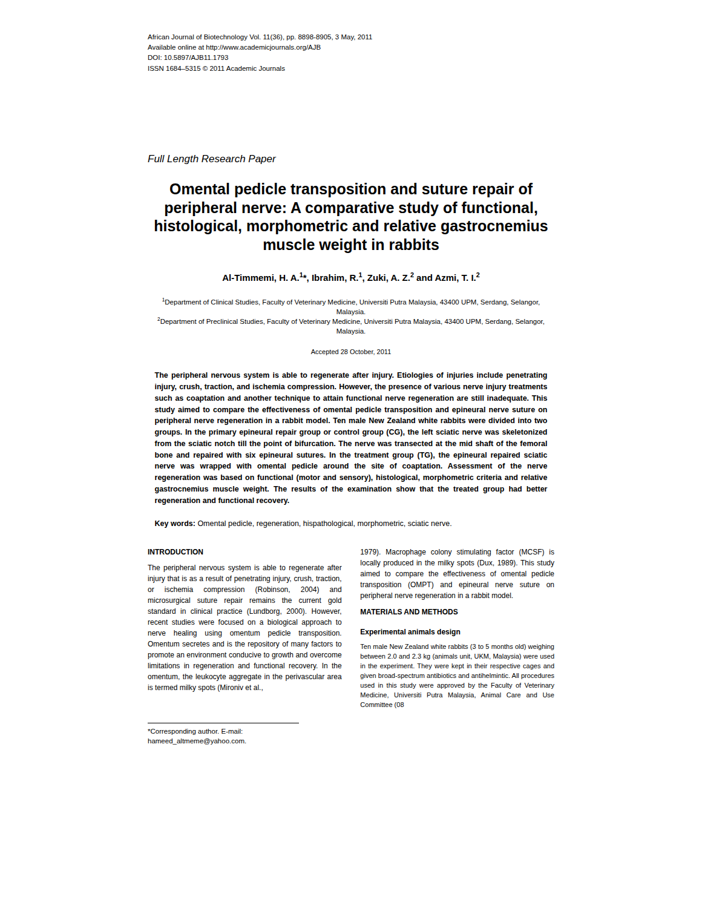African Journal of Biotechnology Vol. 11(36), pp. 8898-8905, 3 May, 2011
Available online at http://www.academicjournals.org/AJB
DOI: 10.5897/AJB11.1793
ISSN 1684–5315 © 2011 Academic Journals
Full Length Research Paper
Omental pedicle transposition and suture repair of peripheral nerve: A comparative study of functional, histological, morphometric and relative gastrocnemius muscle weight in rabbits
Al-Timmemi, H. A.1*, Ibrahim, R.1, Zuki, A. Z.2 and Azmi, T. I.2
1Department of Clinical Studies, Faculty of Veterinary Medicine, Universiti Putra Malaysia, 43400 UPM, Serdang, Selangor, Malaysia.
2Department of Preclinical Studies, Faculty of Veterinary Medicine, Universiti Putra Malaysia, 43400 UPM, Serdang, Selangor, Malaysia.
Accepted 28 October, 2011
The peripheral nervous system is able to regenerate after injury. Etiologies of injuries include penetrating injury, crush, traction, and ischemia compression. However, the presence of various nerve injury treatments such as coaptation and another technique to attain functional nerve regeneration are still inadequate. This study aimed to compare the effectiveness of omental pedicle transposition and epineural nerve suture on peripheral nerve regeneration in a rabbit model. Ten male New Zealand white rabbits were divided into two groups. In the primary epineural repair group or control group (CG), the left sciatic nerve was skeletonized from the sciatic notch till the point of bifurcation. The nerve was transected at the mid shaft of the femoral bone and repaired with six epineural sutures. In the treatment group (TG), the epineural repaired sciatic nerve was wrapped with omental pedicle around the site of coaptation. Assessment of the nerve regeneration was based on functional (motor and sensory), histological, morphometric criteria and relative gastrocnemius muscle weight. The results of the examination show that the treated group had better regeneration and functional recovery.
Key words: Omental pedicle, regeneration, hispathological, morphometric, sciatic nerve.
Introduction
The peripheral nervous system is able to regenerate after injury that is as a result of penetrating injury, crush, traction, or ischemia compression (Robinson, 2004) and microsurgical suture repair remains the current gold standard in clinical practice (Lundborg, 2000). However, recent studies were focused on a biological approach to nerve healing using omentum pedicle transposition. Omentum secretes and is the repository of many factors to promote an environment conducive to growth and overcome limitations in regeneration and functional recovery. In the omentum, the leukocyte aggregate in the perivascular area is termed milky spots (Mironiv et al.,
1979). Macrophage colony stimulating factor (MCSF) is locally produced in the milky spots (Dux, 1989). This study aimed to compare the effectiveness of omental pedicle transposition (OMPT) and epineural nerve suture on peripheral nerve regeneration in a rabbit model.
Materials and methods
Experimental animals design
Ten male New Zealand white rabbits (3 to 5 months old) weighing between 2.0 and 2.3 kg (animals unit, UKM, Malaysia) were used in the experiment. They were kept in their respective cages and given broad-spectrum antibiotics and antihelmintic. All procedures used in this study were approved by the Faculty of Veterinary Medicine, Universiti Putra Malaysia, Animal Care and Use Committee (08
*Corresponding author. E-mail: hameed_altmeme@yahoo.com.